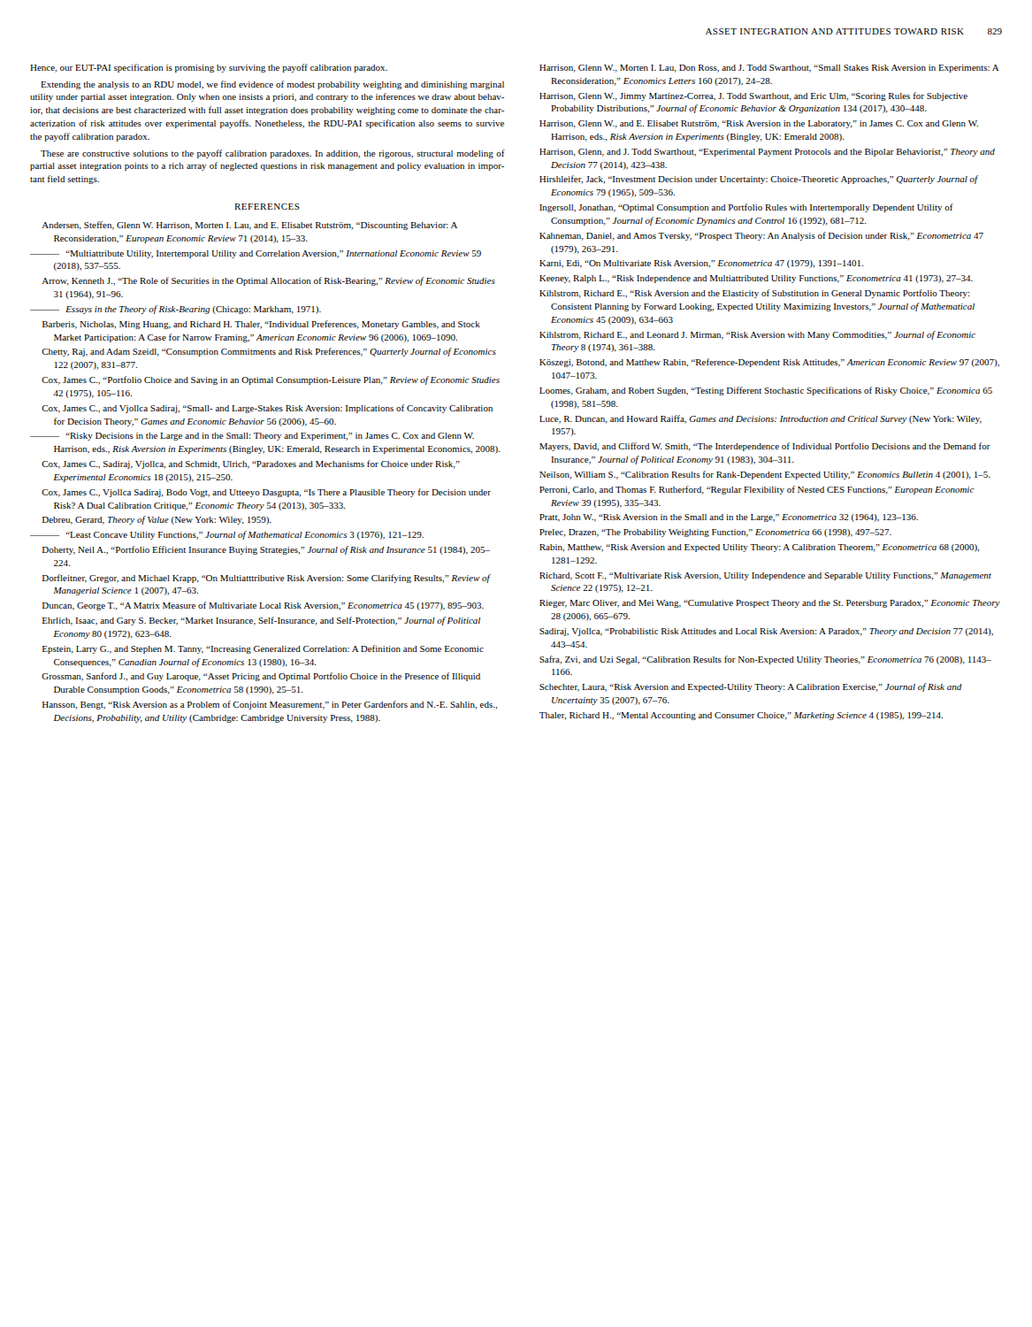ASSET INTEGRATION AND ATTITUDES TOWARD RISK829
Hence, our EUT-PAI specification is promising by surviving the payoff calibration paradox.
Extending the analysis to an RDU model, we find evidence of modest probability weighting and diminishing marginal utility under partial asset integration. Only when one insists a priori, and contrary to the inferences we draw about behavior, that decisions are best characterized with full asset integration does probability weighting come to dominate the characterization of risk attitudes over experimental payoffs. Nonetheless, the RDU-PAI specification also seems to survive the payoff calibration paradox.
These are constructive solutions to the payoff calibration paradoxes. In addition, the rigorous, structural modeling of partial asset integration points to a rich array of neglected questions in risk management and policy evaluation in important field settings.
REFERENCES
Andersen, Steffen, Glenn W. Harrison, Morten I. Lau, and E. Elisabet Rutström, “Discounting Behavior: A Reconsideration,” European Economic Review 71 (2014), 15–33.
——— “Multiattribute Utility, Intertemporal Utility and Correlation Aversion,” International Economic Review 59 (2018), 537–555.
Arrow, Kenneth J., “The Role of Securities in the Optimal Allocation of Risk-Bearing,” Review of Economic Studies 31 (1964), 91–96.
——— Essays in the Theory of Risk-Bearing (Chicago: Markham, 1971).
Barberis, Nicholas, Ming Huang, and Richard H. Thaler, “Individual Preferences, Monetary Gambles, and Stock Market Participation: A Case for Narrow Framing,” American Economic Review 96 (2006), 1069–1090.
Chetty, Raj, and Adam Szeidl, “Consumption Commitments and Risk Preferences,” Quarterly Journal of Economics 122 (2007), 831–877.
Cox, James C., “Portfolio Choice and Saving in an Optimal Consumption-Leisure Plan,” Review of Economic Studies 42 (1975), 105–116.
Cox, James C., and Vjollca Sadiraj, “Small- and Large-Stakes Risk Aversion: Implications of Concavity Calibration for Decision Theory,” Games and Economic Behavior 56 (2006), 45–60.
——— “Risky Decisions in the Large and in the Small: Theory and Experiment,” in James C. Cox and Glenn W. Harrison, eds., Risk Aversion in Experiments (Bingley, UK: Emerald, Research in Experimental Economics, 2008).
Cox, James C., Sadiraj, Vjollca, and Schmidt, Ulrich, “Paradoxes and Mechanisms for Choice under Risk,” Experimental Economics 18 (2015), 215–250.
Cox, James C., Vjollca Sadiraj, Bodo Vogt, and Utteeyo Dasgupta, “Is There a Plausible Theory for Decision under Risk? A Dual Calibration Critique,” Economic Theory 54 (2013), 305–333.
Debreu, Gerard, Theory of Value (New York: Wiley, 1959).
——— “Least Concave Utility Functions,” Journal of Mathematical Economics 3 (1976), 121–129.
Doherty, Neil A., “Portfolio Efficient Insurance Buying Strategies,” Journal of Risk and Insurance 51 (1984), 205–224.
Dorfleitner, Gregor, and Michael Krapp, “On Multiatttributive Risk Aversion: Some Clarifying Results,” Review of Managerial Science 1 (2007), 47–63.
Duncan, George T., “A Matrix Measure of Multivariate Local Risk Aversion,” Econometrica 45 (1977), 895–903.
Ehrlich, Isaac, and Gary S. Becker, “Market Insurance, Self-Insurance, and Self-Protection,” Journal of Political Economy 80 (1972), 623–648.
Epstein, Larry G., and Stephen M. Tanny, “Increasing Generalized Correlation: A Definition and Some Economic Consequences,” Canadian Journal of Economics 13 (1980), 16–34.
Grossman, Sanford J., and Guy Laroque, “Asset Pricing and Optimal Portfolio Choice in the Presence of Illiquid Durable Consumption Goods,” Econometrica 58 (1990), 25–51.
Hansson, Bengt, “Risk Aversion as a Problem of Conjoint Measurement,” in Peter Gardenfors and N.-E. Sahlin, eds., Decisions, Probability, and Utility (Cambridge: Cambridge University Press, 1988).
Harrison, Glenn W., Morten I. Lau, Don Ross, and J. Todd Swarthout, “Small Stakes Risk Aversion in Experiments: A Reconsideration,” Economics Letters 160 (2017), 24–28.
Harrison, Glenn W., Jimmy Martínez-Correa, J. Todd Swarthout, and Eric Ulm, “Scoring Rules for Subjective Probability Distributions,” Journal of Economic Behavior & Organization 134 (2017), 430–448.
Harrison, Glenn W., and E. Elisabet Rutström, “Risk Aversion in the Laboratory,” in James C. Cox and Glenn W. Harrison, eds., Risk Aversion in Experiments (Bingley, UK: Emerald 2008).
Harrison, Glenn, and J. Todd Swarthout, “Experimental Payment Protocols and the Bipolar Behaviorist,” Theory and Decision 77 (2014), 423–438.
Hirshleifer, Jack, “Investment Decision under Uncertainty: Choice-Theoretic Approaches,” Quarterly Journal of Economics 79 (1965), 509–536.
Ingersoll, Jonathan, “Optimal Consumption and Portfolio Rules with Intertemporally Dependent Utility of Consumption,” Journal of Economic Dynamics and Control 16 (1992), 681–712.
Kahneman, Daniel, and Amos Tversky, “Prospect Theory: An Analysis of Decision under Risk,” Econometrica 47 (1979), 263–291.
Karni, Edi, “On Multivariate Risk Aversion,” Econometrica 47 (1979), 1391–1401.
Keeney, Ralph L., “Risk Independence and Multiattributed Utility Functions,” Econometrica 41 (1973), 27–34.
Kihlstrom, Richard E., “Risk Aversion and the Elasticity of Substitution in General Dynamic Portfolio Theory: Consistent Planning by Forward Looking, Expected Utility Maximizing Investors,” Journal of Mathematical Economics 45 (2009), 634–663
Kihlstrom, Richard E., and Leonard J. Mirman, “Risk Aversion with Many Commodities,” Journal of Economic Theory 8 (1974), 361–388.
Köszegi, Botond, and Matthew Rabin, “Reference-Dependent Risk Attitudes,” American Economic Review 97 (2007), 1047–1073.
Loomes, Graham, and Robert Sugden, “Testing Different Stochastic Specifications of Risky Choice,” Economica 65 (1998), 581–598.
Luce, R. Duncan, and Howard Raiffa, Games and Decisions: Introduction and Critical Survey (New York: Wiley, 1957).
Mayers, David, and Clifford W. Smith, “The Interdependence of Individual Portfolio Decisions and the Demand for Insurance,” Journal of Political Economy 91 (1983), 304–311.
Neilson, William S., “Calibration Results for Rank-Dependent Expected Utility,” Economics Bulletin 4 (2001), 1–5.
Perroni, Carlo, and Thomas F. Rutherford, “Regular Flexibility of Nested CES Functions,” European Economic Review 39 (1995), 335–343.
Pratt, John W., “Risk Aversion in the Small and in the Large,” Econometrica 32 (1964), 123–136.
Prelec, Drazen, “The Probability Weighting Function,” Econometrica 66 (1998), 497–527.
Rabin, Matthew, “Risk Aversion and Expected Utility Theory: A Calibration Theorem,” Econometrica 68 (2000), 1281–1292.
Richard, Scott F., “Multivariate Risk Aversion, Utility Independence and Separable Utility Functions,” Management Science 22 (1975), 12–21.
Rieger, Marc Oliver, and Mei Wang, “Cumulative Prospect Theory and the St. Petersburg Paradox,” Economic Theory 28 (2006), 665–679.
Sadiraj, Vjollca, “Probabilistic Risk Attitudes and Local Risk Aversion: A Paradox,” Theory and Decision 77 (2014), 443–454.
Safra, Zvi, and Uzi Segal, “Calibration Results for Non-Expected Utility Theories,” Econometrica 76 (2008), 1143–1166.
Schechter, Laura, “Risk Aversion and Expected-Utility Theory: A Calibration Exercise,” Journal of Risk and Uncertainty 35 (2007), 67–76.
Thaler, Richard H., “Mental Accounting and Consumer Choice,” Marketing Science 4 (1985), 199–214.